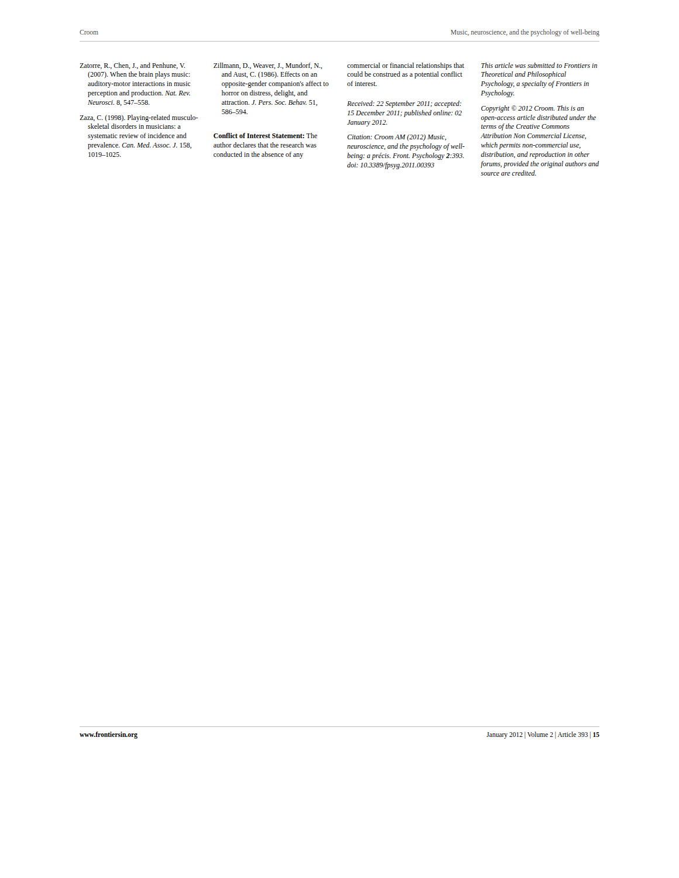Croom
Music, neuroscience, and the psychology of well-being
Zatorre, R., Chen, J., and Penhune, V. (2007). When the brain plays music: auditory-motor interactions in music perception and production. Nat. Rev. Neurosci. 8, 547–558.
Zaza, C. (1998). Playing-related musculo-skeletal disorders in musicians: a systematic review of incidence and prevalence. Can. Med. Assoc. J. 158, 1019–1025.
Zillmann, D., Weaver, J., Mundorf, N., and Aust, C. (1986). Effects on an opposite-gender companion's affect to horror on distress, delight, and attraction. J. Pers. Soc. Behav. 51, 586–594.
Conflict of Interest Statement: The author declares that the research was conducted in the absence of any
commercial or financial relationships that could be construed as a potential conflict of interest.
Received: 22 September 2011; accepted: 15 December 2011; published online: 02 January 2012.
Citation: Croom AM (2012) Music, neuroscience, and the psychology of well-being: a précis. Front. Psychology 2:393. doi: 10.3389/fpsyg.2011.00393
This article was submitted to Frontiers in Theoretical and Philosophical Psychology, a specialty of Frontiers in Psychology.
Copyright © 2012 Croom. This is an open-access article distributed under the terms of the Creative Commons Attribution Non Commercial License, which permits non-commercial use, distribution, and reproduction in other forums, provided the original authors and source are credited.
www.frontiersin.org
January 2012 | Volume 2 | Article 393 | 15